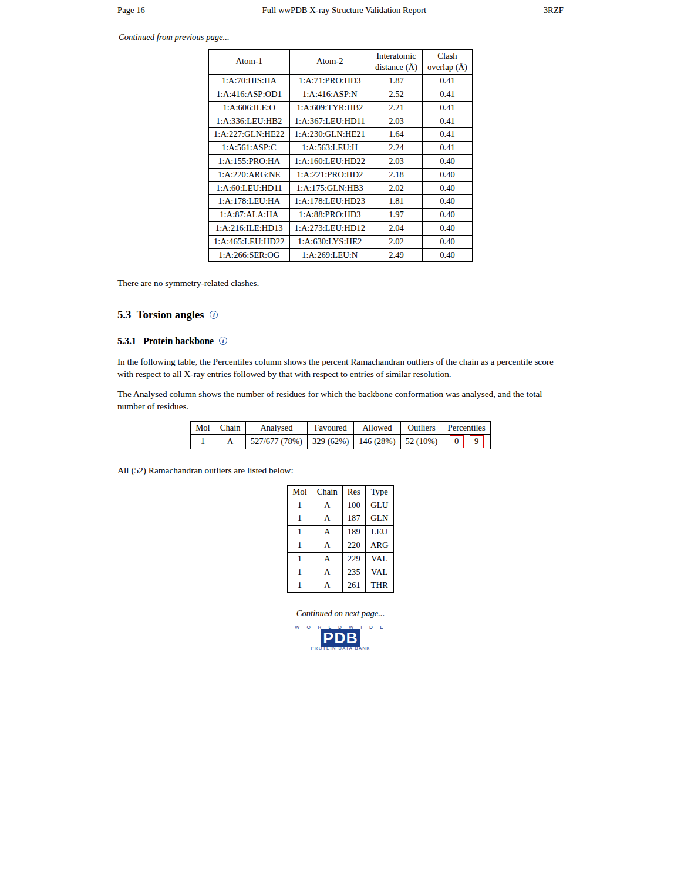Page 16
Full wwPDB X-ray Structure Validation Report
3RZF
Continued from previous page...
| Atom-1 | Atom-2 | Interatomic distance (Å) | Clash overlap (Å) |
| --- | --- | --- | --- |
| 1:A:70:HIS:HA | 1:A:71:PRO:HD3 | 1.87 | 0.41 |
| 1:A:416:ASP:OD1 | 1:A:416:ASP:N | 2.52 | 0.41 |
| 1:A:606:ILE:O | 1:A:609:TYR:HB2 | 2.21 | 0.41 |
| 1:A:336:LEU:HB2 | 1:A:367:LEU:HD11 | 2.03 | 0.41 |
| 1:A:227:GLN:HE22 | 1:A:230:GLN:HE21 | 1.64 | 0.41 |
| 1:A:561:ASP:C | 1:A:563:LEU:H | 2.24 | 0.41 |
| 1:A:155:PRO:HA | 1:A:160:LEU:HD22 | 2.03 | 0.40 |
| 1:A:220:ARG:NE | 1:A:221:PRO:HD2 | 2.18 | 0.40 |
| 1:A:60:LEU:HD11 | 1:A:175:GLN:HB3 | 2.02 | 0.40 |
| 1:A:178:LEU:HA | 1:A:178:LEU:HD23 | 1.81 | 0.40 |
| 1:A:87:ALA:HA | 1:A:88:PRO:HD3 | 1.97 | 0.40 |
| 1:A:216:ILE:HD13 | 1:A:273:LEU:HD12 | 2.04 | 0.40 |
| 1:A:465:LEU:HD22 | 1:A:630:LYS:HE2 | 2.02 | 0.40 |
| 1:A:266:SER:OG | 1:A:269:LEU:N | 2.49 | 0.40 |
There are no symmetry-related clashes.
5.3 Torsion angles i
5.3.1 Protein backbone i
In the following table, the Percentiles column shows the percent Ramachandran outliers of the chain as a percentile score with respect to all X-ray entries followed by that with respect to entries of similar resolution.
The Analysed column shows the number of residues for which the backbone conformation was analysed, and the total number of residues.
| Mol | Chain | Analysed | Favoured | Allowed | Outliers | Percentiles |
| --- | --- | --- | --- | --- | --- | --- |
| 1 | A | 527/677 (78%) | 329 (62%) | 146 (28%) | 52 (10%) | 0 9 |
All (52) Ramachandran outliers are listed below:
| Mol | Chain | Res | Type |
| --- | --- | --- | --- |
| 1 | A | 100 | GLU |
| 1 | A | 187 | GLN |
| 1 | A | 189 | LEU |
| 1 | A | 220 | ARG |
| 1 | A | 229 | VAL |
| 1 | A | 235 | VAL |
| 1 | A | 261 | THR |
Continued on next page...
W O R L D W I D E
PDB
PROTEIN DATA BANK